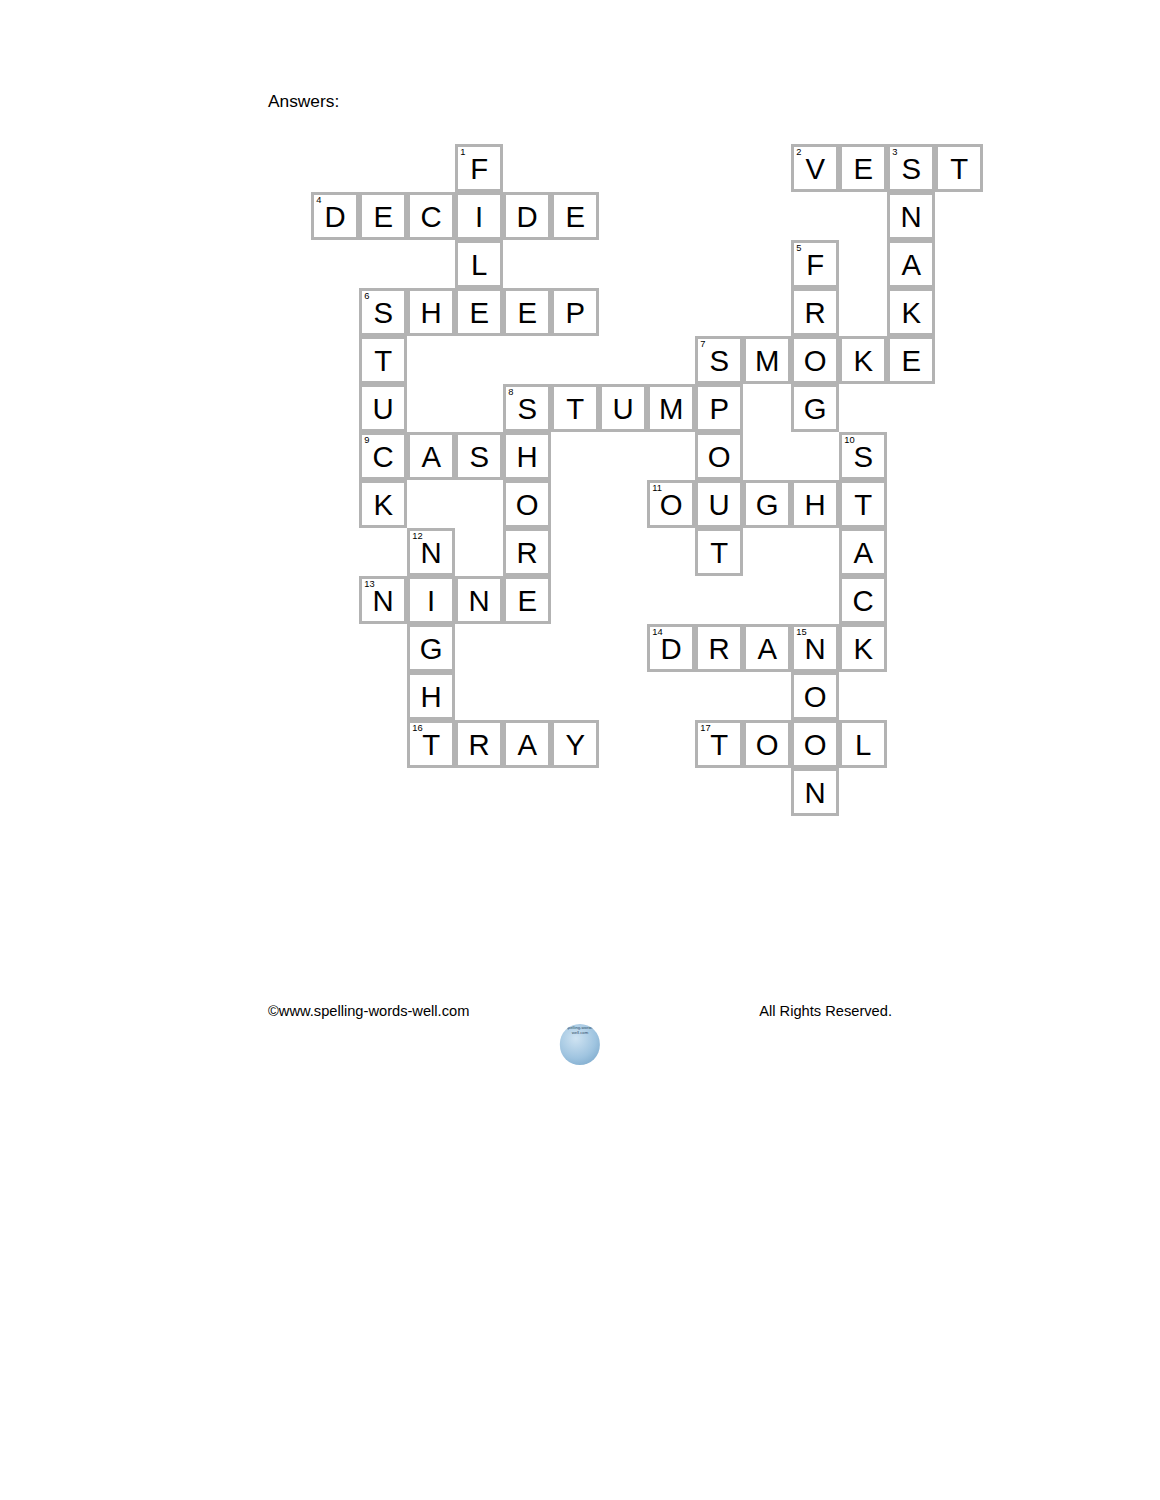Answers:
1 F
2 V
E
3 S
T
4 D
E
C
I
D
E
N
L
5 F
A
6 S
H
E
E
P
R
K
T
7 S
M
O
K
E
U
8 S
T
U
M
P
G
9 C
A
S
H
O
10 S
K
O
11 O
U
G
H
T
12 N
R
T
A
13 N
I
N
E
C
G
14 D
R
A
15 N
K
H
O
16 T
R
A
Y
17 T
O
O
L
N
©www.spelling-words-well.com All Rights Reserved. spelling-words-well.com